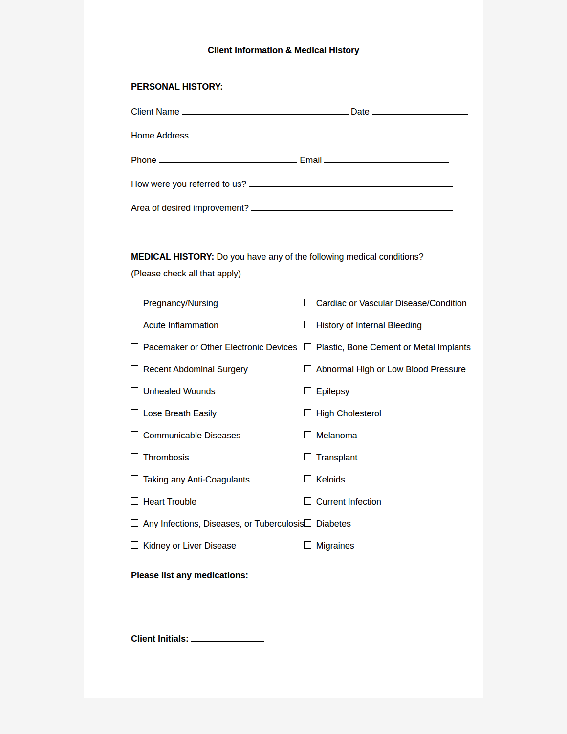Client Information & Medical History
PERSONAL HISTORY:
Client Name Date
Home Address
Phone Email
How were you referred to us?
Area of desired improvement?
MEDICAL HISTORY: Do you have any of the following medical conditions? (Please check all that apply)
| Pregnancy/Nursing | Cardiac or Vascular Disease/Condition |
| Acute Inflammation | History of Internal Bleeding |
| Pacemaker or Other Electronic Devices | Plastic, Bone Cement or Metal Implants |
| Recent Abdominal Surgery | Abnormal High or Low Blood Pressure |
| Unhealed Wounds | Epilepsy |
| Lose Breath Easily | High Cholesterol |
| Communicable Diseases | Melanoma |
| Thrombosis | Transplant |
| Taking any Anti-Coagulants | Keloids |
| Heart Trouble | Current Infection |
| Any Infections, Diseases, or Tuberculosis | Diabetes |
| Kidney or Liver Disease | Migraines |
Please list any medications:
Client Initials: